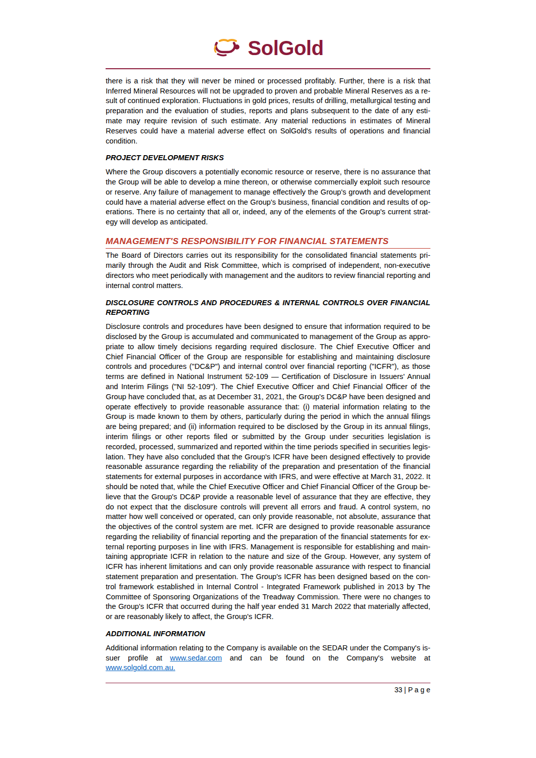SolGold
there is a risk that they will never be mined or processed profitably. Further, there is a risk that Inferred Mineral Resources will not be upgraded to proven and probable Mineral Reserves as a result of continued exploration. Fluctuations in gold prices, results of drilling, metallurgical testing and preparation and the evaluation of studies, reports and plans subsequent to the date of any estimate may require revision of such estimate. Any material reductions in estimates of Mineral Reserves could have a material adverse effect on SolGold's results of operations and financial condition.
PROJECT DEVELOPMENT RISKS
Where the Group discovers a potentially economic resource or reserve, there is no assurance that the Group will be able to develop a mine thereon, or otherwise commercially exploit such resource or reserve. Any failure of management to manage effectively the Group's growth and development could have a material adverse effect on the Group's business, financial condition and results of operations. There is no certainty that all or, indeed, any of the elements of the Group's current strategy will develop as anticipated.
MANAGEMENT'S RESPONSIBILITY FOR FINANCIAL STATEMENTS
The Board of Directors carries out its responsibility for the consolidated financial statements primarily through the Audit and Risk Committee, which is comprised of independent, non-executive directors who meet periodically with management and the auditors to review financial reporting and internal control matters.
DISCLOSURE CONTROLS AND PROCEDURES & INTERNAL CONTROLS OVER FINANCIAL REPORTING
Disclosure controls and procedures have been designed to ensure that information required to be disclosed by the Group is accumulated and communicated to management of the Group as appropriate to allow timely decisions regarding required disclosure. The Chief Executive Officer and Chief Financial Officer of the Group are responsible for establishing and maintaining disclosure controls and procedures ("DC&P") and internal control over financial reporting ("ICFR"), as those terms are defined in National Instrument 52-109 — Certification of Disclosure in Issuers' Annual and Interim Filings ("NI 52-109"). The Chief Executive Officer and Chief Financial Officer of the Group have concluded that, as at December 31, 2021, the Group's DC&P have been designed and operate effectively to provide reasonable assurance that: (i) material information relating to the Group is made known to them by others, particularly during the period in which the annual filings are being prepared; and (ii) information required to be disclosed by the Group in its annual filings, interim filings or other reports filed or submitted by the Group under securities legislation is recorded, processed, summarized and reported within the time periods specified in securities legislation. They have also concluded that the Group's ICFR have been designed effectively to provide reasonable assurance regarding the reliability of the preparation and presentation of the financial statements for external purposes in accordance with IFRS, and were effective at March 31, 2022. It should be noted that, while the Chief Executive Officer and Chief Financial Officer of the Group believe that the Group's DC&P provide a reasonable level of assurance that they are effective, they do not expect that the disclosure controls will prevent all errors and fraud. A control system, no matter how well conceived or operated, can only provide reasonable, not absolute, assurance that the objectives of the control system are met. ICFR are designed to provide reasonable assurance regarding the reliability of financial reporting and the preparation of the financial statements for external reporting purposes in line with IFRS. Management is responsible for establishing and maintaining appropriate ICFR in relation to the nature and size of the Group. However, any system of ICFR has inherent limitations and can only provide reasonable assurance with respect to financial statement preparation and presentation. The Group's ICFR has been designed based on the control framework established in Internal Control - Integrated Framework published in 2013 by The Committee of Sponsoring Organizations of the Treadway Commission. There were no changes to the Group's ICFR that occurred during the half year ended 31 March 2022 that materially affected, or are reasonably likely to affect, the Group's ICFR.
ADDITIONAL INFORMATION
Additional information relating to the Company is available on the SEDAR under the Company's issuer profile at www.sedar.com and can be found on the Company's website at www.solgold.com.au.
33 | P a g e